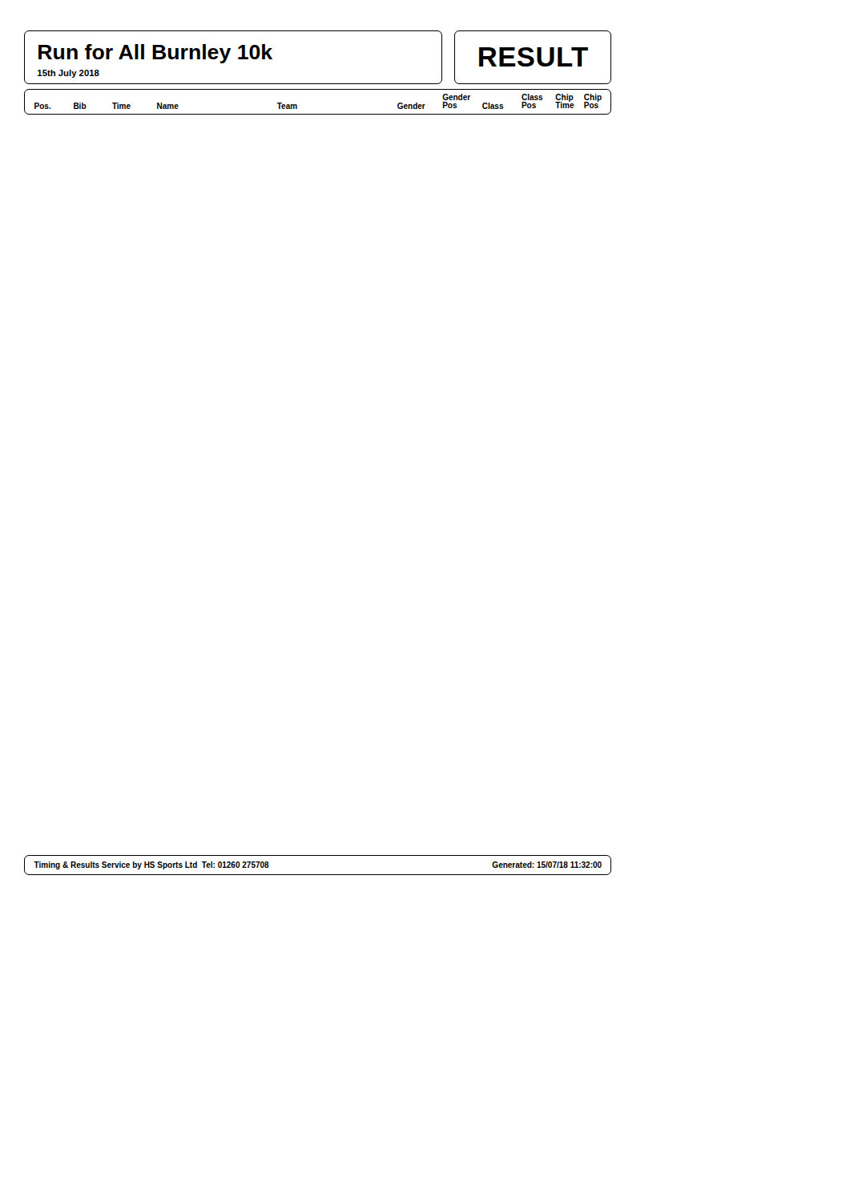Run for All Burnley 10k
15th July 2018
RESULT
| Pos. | Bib | Time | Name | Team | Gender | Gender Pos | Class | Class Pos | Chip Time | Chip Pos |
| --- | --- | --- | --- | --- | --- | --- | --- | --- | --- | --- |
Timing & Results Service by HS Sports Ltd Tel: 01260 275708
Generated: 15/07/18 11:32:00